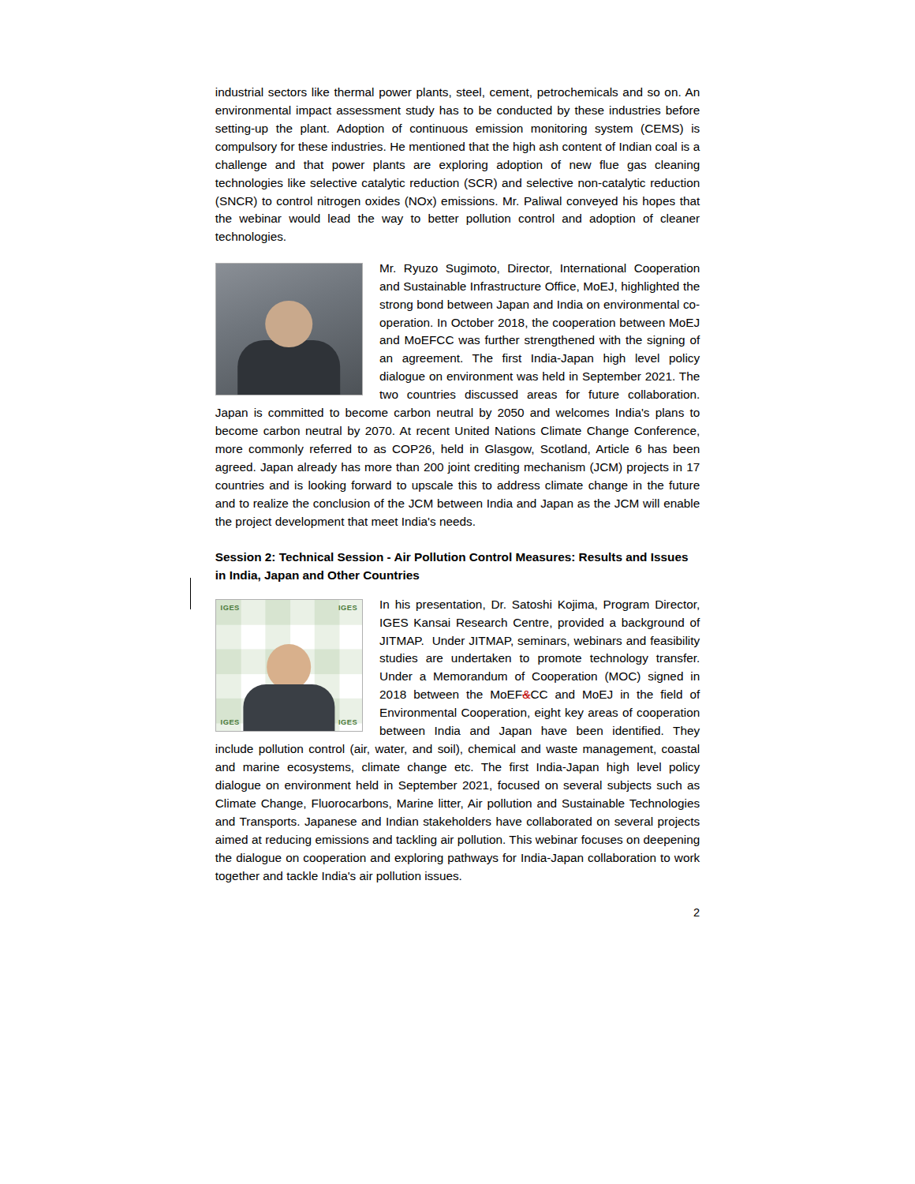industrial sectors like thermal power plants, steel, cement, petrochemicals and so on. An environmental impact assessment study has to be conducted by these industries before setting-up the plant. Adoption of continuous emission monitoring system (CEMS) is compulsory for these industries. He mentioned that the high ash content of Indian coal is a challenge and that power plants are exploring adoption of new flue gas cleaning technologies like selective catalytic reduction (SCR) and selective non-catalytic reduction (SNCR) to control nitrogen oxides (NOx) emissions. Mr. Paliwal conveyed his hopes that the webinar would lead the way to better pollution control and adoption of cleaner technologies.
Mr. Ryuzo Sugimoto, Director, International Cooperation and Sustainable Infrastructure Office, MoEJ, highlighted the strong bond between Japan and India on environmental co-operation. In October 2018, the cooperation between MoEJ and MoEFCC was further strengthened with the signing of an agreement. The first India-Japan high level policy dialogue on environment was held in September 2021. The two countries discussed areas for future collaboration. Japan is committed to become carbon neutral by 2050 and welcomes India's plans to become carbon neutral by 2070. At recent United Nations Climate Change Conference, more commonly referred to as COP26, held in Glasgow, Scotland, Article 6 has been agreed. Japan already has more than 200 joint crediting mechanism (JCM) projects in 17 countries and is looking forward to upscale this to address climate change in the future and to realize the conclusion of the JCM between India and Japan as the JCM will enable the project development that meet India's needs.
Session 2: Technical Session - Air Pollution Control Measures: Results and Issues in India, Japan and Other Countries
IGES IGES IGES IGES
In his presentation, Dr. Satoshi Kojima, Program Director, IGES Kansai Research Centre, provided a background of JITMAP. Under JITMAP, seminars, webinars and feasibility studies are undertaken to promote technology transfer. Under a Memorandum of Cooperation (MOC) signed in 2018 between the MoEF&CC and MoEJ in the field of Environmental Cooperation, eight key areas of cooperation between India and Japan have been identified. They include pollution control (air, water, and soil), chemical and waste management, coastal and marine ecosystems, climate change etc. The first India-Japan high level policy dialogue on environment held in September 2021, focused on several subjects such as Climate Change, Fluorocarbons, Marine litter, Air pollution and Sustainable Technologies and Transports. Japanese and Indian stakeholders have collaborated on several projects aimed at reducing emissions and tackling air pollution. This webinar focuses on deepening the dialogue on cooperation and exploring pathways for India-Japan collaboration to work together and tackle India's air pollution issues.
2